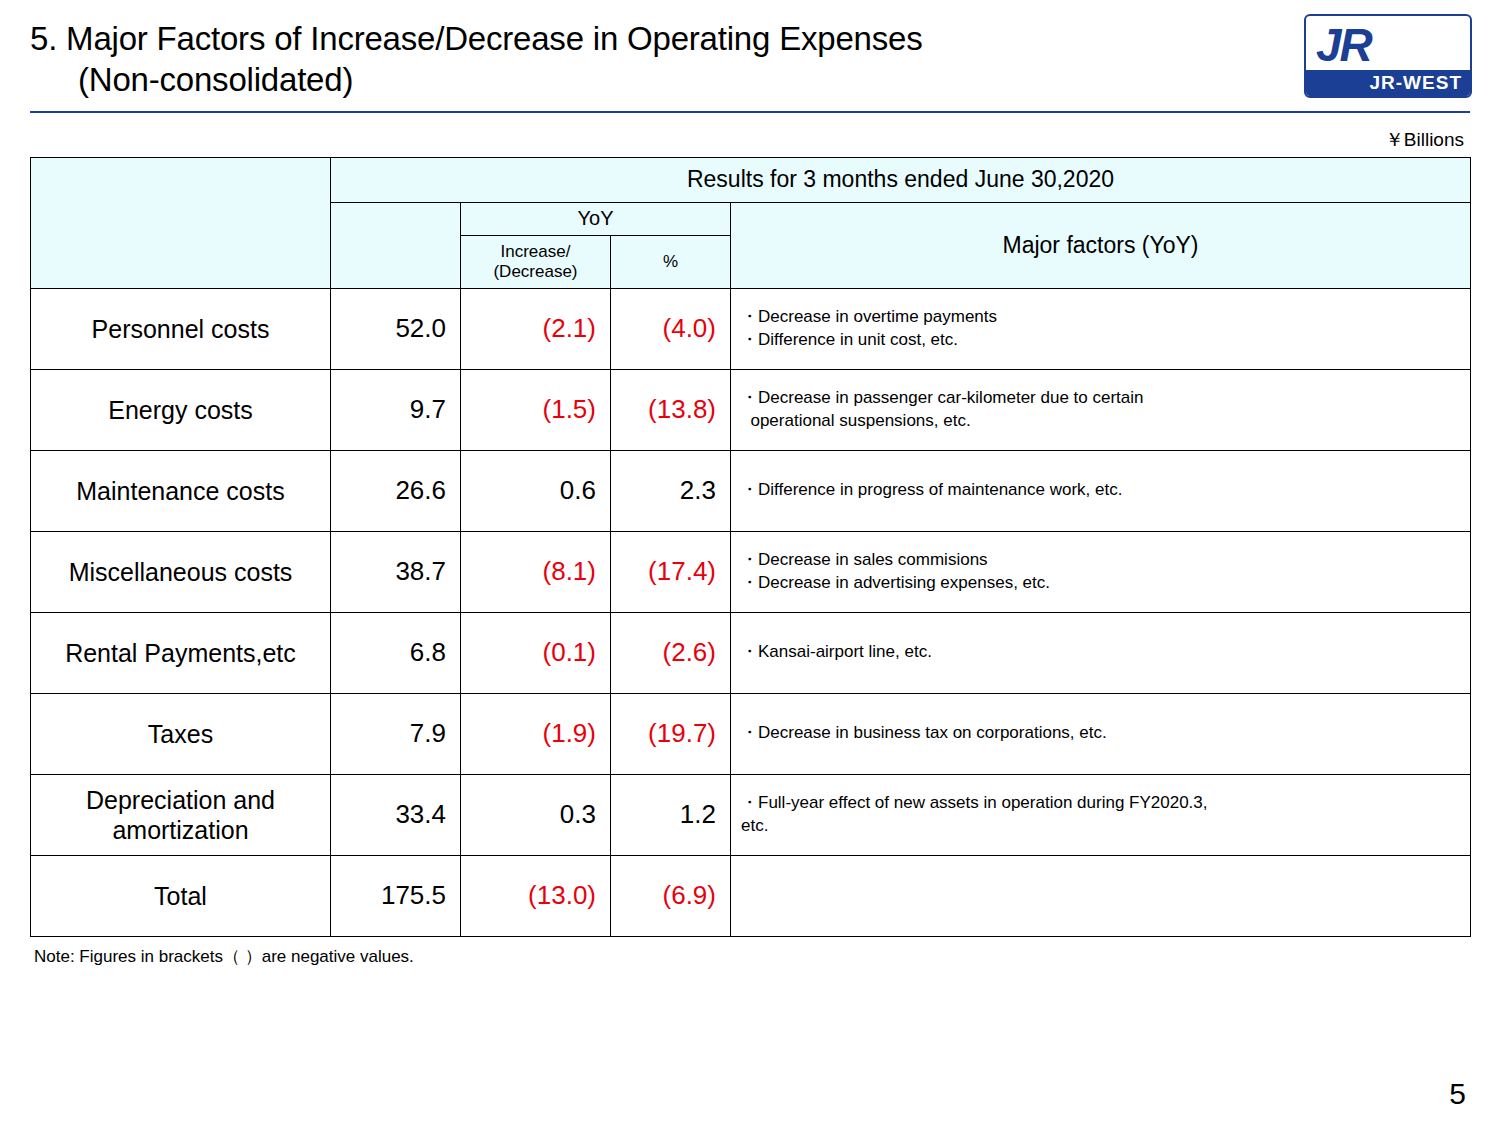JR JR-WEST
5. Major Factors of Increase/Decrease in Operating Expenses (Non-consolidated)
￥Billions
| | Results for 3 months ended June 30,2020 |
| --- | --- |
| | YoY | Major factors (YoY) |
| Increase/ (Decrease) | % |
| Personnel costs | 52.0 | (2.1) | (4.0) | ・Decrease in overtime payments ・Difference in unit cost, etc. |
| Energy costs | 9.7 | (1.5) | (13.8) | ・Decrease in passenger car-kilometer due to certain operational suspensions, etc. |
| Maintenance costs | 26.6 | 0.6 | 2.3 | ・Difference in progress of maintenance work, etc. |
| Miscellaneous costs | 38.7 | (8.1) | (17.4) | ・Decrease in sales commisions ・Decrease in advertising expenses, etc. |
| Rental Payments,etc | 6.8 | (0.1) | (2.6) | ・Kansai-airport line, etc. |
| Taxes | 7.9 | (1.9) | (19.7) | ・Decrease in business tax on corporations, etc. |
| Depreciation and amortization | 33.4 | 0.3 | 1.2 | ・Full-year effect of new assets in operation during FY2020.3, etc. |
| Total | 175.5 | (13.0) | (6.9) | |
Note: Figures in brackets（ ）are negative values.
5